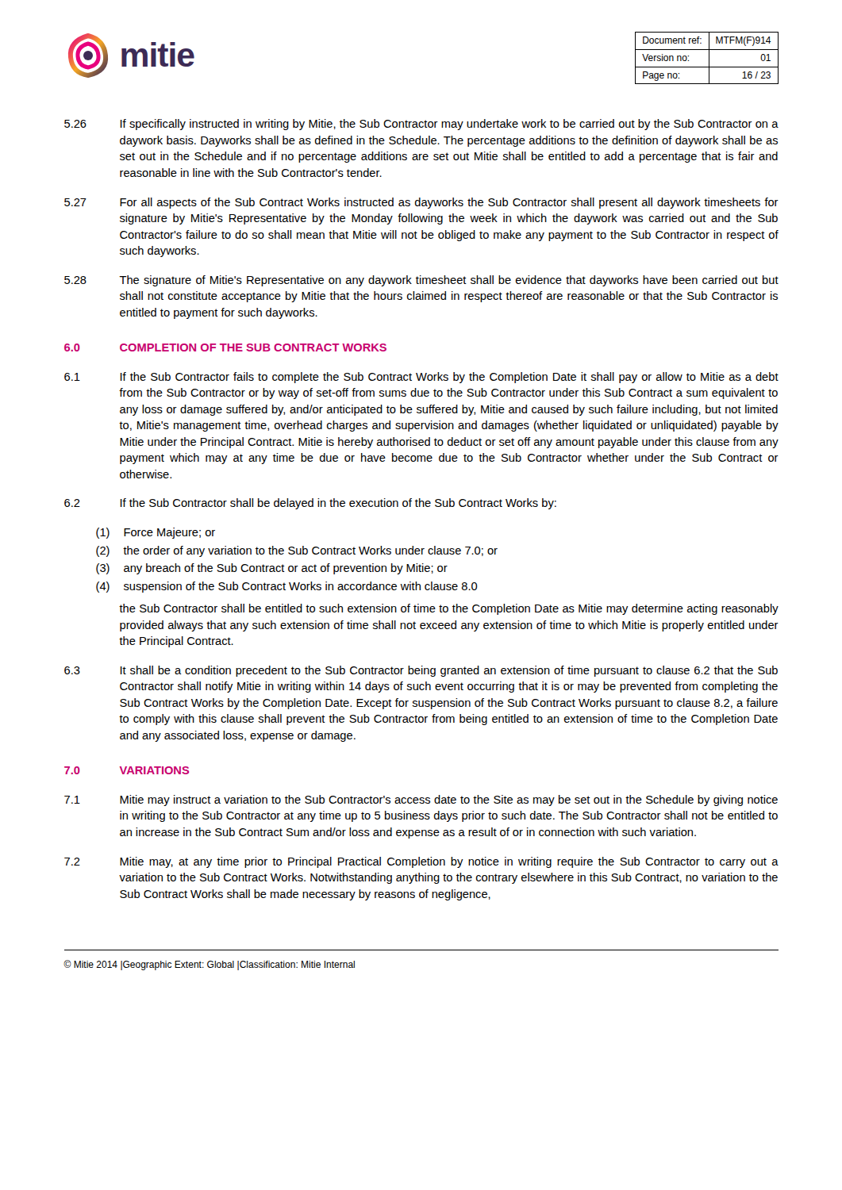mitie
| Document ref: | MTFM(F)914 |
| Version no: | 01 |
| Page no: | 16 / 23 |
5.26
If specifically instructed in writing by Mitie, the Sub Contractor may undertake work to be carried out by the Sub Contractor on a daywork basis. Dayworks shall be as defined in the Schedule. The percentage additions to the definition of daywork shall be as set out in the Schedule and if no percentage additions are set out Mitie shall be entitled to add a percentage that is fair and reasonable in line with the Sub Contractor's tender.
5.27
For all aspects of the Sub Contract Works instructed as dayworks the Sub Contractor shall present all daywork timesheets for signature by Mitie's Representative by the Monday following the week in which the daywork was carried out and the Sub Contractor's failure to do so shall mean that Mitie will not be obliged to make any payment to the Sub Contractor in respect of such dayworks.
5.28
The signature of Mitie's Representative on any daywork timesheet shall be evidence that dayworks have been carried out but shall not constitute acceptance by Mitie that the hours claimed in respect thereof are reasonable or that the Sub Contractor is entitled to payment for such dayworks.
6.0
COMPLETION OF THE SUB CONTRACT WORKS
6.1
If the Sub Contractor fails to complete the Sub Contract Works by the Completion Date it shall pay or allow to Mitie as a debt from the Sub Contractor or by way of set-off from sums due to the Sub Contractor under this Sub Contract a sum equivalent to any loss or damage suffered by, and/or anticipated to be suffered by, Mitie and caused by such failure including, but not limited to, Mitie's management time, overhead charges and supervision and damages (whether liquidated or unliquidated) payable by Mitie under the Principal Contract. Mitie is hereby authorised to deduct or set off any amount payable under this clause from any payment which may at any time be due or have become due to the Sub Contractor whether under the Sub Contract or otherwise.
6.2
If the Sub Contractor shall be delayed in the execution of the Sub Contract Works by:
(1)
Force Majeure; or
(2)
the order of any variation to the Sub Contract Works under clause 7.0; or
(3)
any breach of the Sub Contract or act of prevention by Mitie; or
(4)
suspension of the Sub Contract Works in accordance with clause 8.0
the Sub Contractor shall be entitled to such extension of time to the Completion Date as Mitie may determine acting reasonably provided always that any such extension of time shall not exceed any extension of time to which Mitie is properly entitled under the Principal Contract.
6.3
It shall be a condition precedent to the Sub Contractor being granted an extension of time pursuant to clause 6.2 that the Sub Contractor shall notify Mitie in writing within 14 days of such event occurring that it is or may be prevented from completing the Sub Contract Works by the Completion Date. Except for suspension of the Sub Contract Works pursuant to clause 8.2, a failure to comply with this clause shall prevent the Sub Contractor from being entitled to an extension of time to the Completion Date and any associated loss, expense or damage.
7.0
VARIATIONS
7.1
Mitie may instruct a variation to the Sub Contractor's access date to the Site as may be set out in the Schedule by giving notice in writing to the Sub Contractor at any time up to 5 business days prior to such date. The Sub Contractor shall not be entitled to an increase in the Sub Contract Sum and/or loss and expense as a result of or in connection with such variation.
7.2
Mitie may, at any time prior to Principal Practical Completion by notice in writing require the Sub Contractor to carry out a variation to the Sub Contract Works. Notwithstanding anything to the contrary elsewhere in this Sub Contract, no variation to the Sub Contract Works shall be made necessary by reasons of negligence,
© Mitie 2014 |Geographic Extent: Global |Classification: Mitie Internal